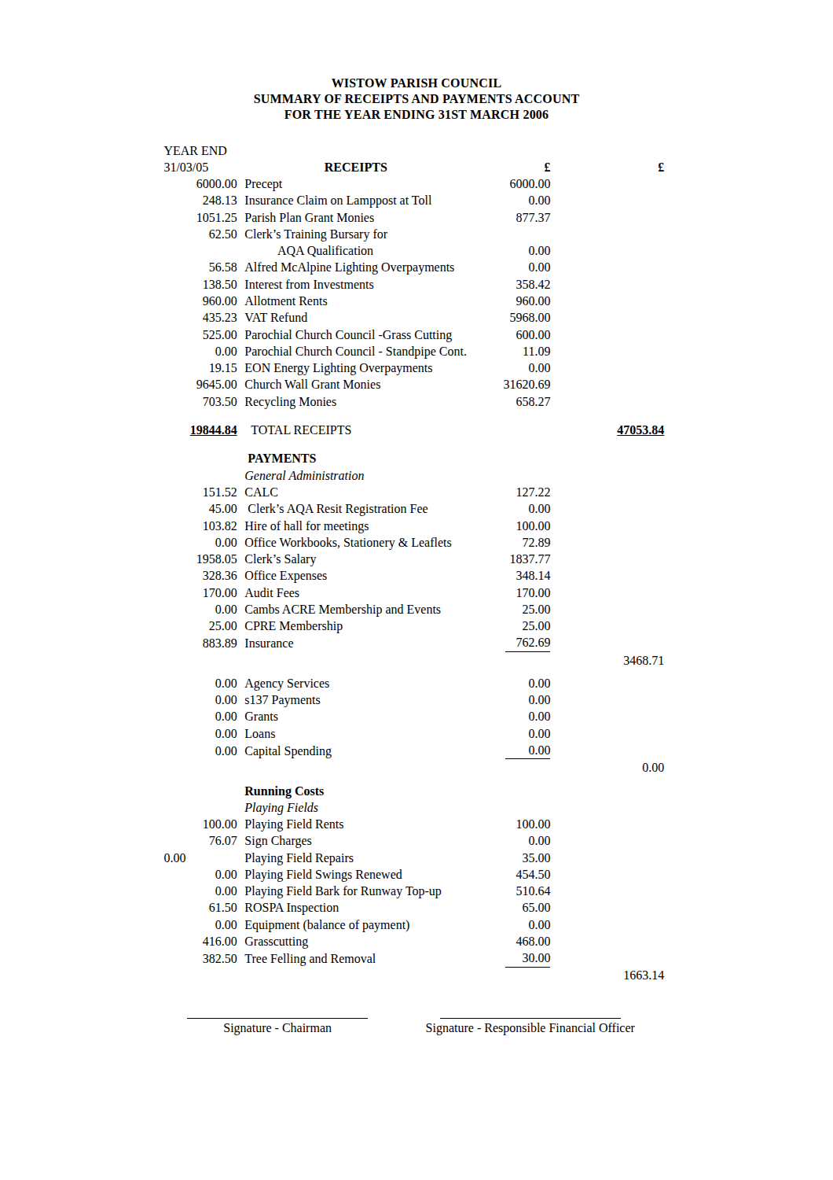WISTOW PARISH COUNCIL
SUMMARY OF RECEIPTS AND PAYMENTS ACCOUNT
FOR THE YEAR ENDING 31ST MARCH 2006
| YEAR END | | | |
| 31/03/05 | RECEIPTS | £ | £ |
| 6000.00 | Precept | 6000.00 | |
| 248.13 | Insurance Claim on Lamppost at Toll | 0.00 | |
| 1051.25 | Parish Plan Grant Monies | 877.37 | |
| 62.50 | Clerk’s Training Bursary for | | |
| | AQA Qualification | 0.00 | |
| 56.58 | Alfred McAlpine Lighting Overpayments | 0.00 | |
| 138.50 | Interest from Investments | 358.42 | |
| 960.00 | Allotment Rents | 960.00 | |
| 435.23 | VAT Refund | 5968.00 | |
| 525.00 | Parochial Church Council -Grass Cutting | 600.00 | |
| 0.00 | Parochial Church Council - Standpipe Cont. | 11.09 | |
| 19.15 | EON Energy Lighting Overpayments | 0.00 | |
| 9645.00 | Church Wall Grant Monies | 31620.69 | |
| 703.50 | Recycling Monies | 658.27 | |
| 19844.84 | TOTAL RECEIPTS | | 47053.84 |
| | PAYMENTS | | |
| | General Administration | | |
| 151.52 | CALC | 127.22 | |
| 45.00 | Clerk’s AQA Resit Registration Fee | 0.00 | |
| 103.82 | Hire of hall for meetings | 100.00 | |
| 0.00 | Office Workbooks, Stationery & Leaflets | 72.89 | |
| 1958.05 | Clerk’s Salary | 1837.77 | |
| 328.36 | Office Expenses | 348.14 | |
| 170.00 | Audit Fees | 170.00 | |
| 0.00 | Cambs ACRE Membership and Events | 25.00 | |
| 25.00 | CPRE Membership | 25.00 | |
| 883.89 | Insurance | 762.69 | |
| | | | 3468.71 |
| 0.00 | Agency Services | 0.00 | |
| 0.00 | s137 Payments | 0.00 | |
| 0.00 | Grants | 0.00 | |
| 0.00 | Loans | 0.00 | |
| 0.00 | Capital Spending | 0.00 | |
| | | | 0.00 |
| | Running Costs | | |
| | Playing Fields | | |
| 100.00 | Playing Field Rents | 100.00 | |
| 76.07 | Sign Charges | 0.00 | |
| 0.00 | Playing Field Repairs | 35.00 | |
| 0.00 | Playing Field Swings Renewed | 454.50 | |
| 0.00 | Playing Field Bark for Runway Top-up | 510.64 | |
| 61.50 | ROSPA Inspection | 65.00 | |
| 0.00 | Equipment (balance of payment) | 0.00 | |
| 416.00 | Grasscutting | 468.00 | |
| 382.50 | Tree Felling and Removal | 30.00 | |
| | | | 1663.14 |
| Signature - Chairman | Signature - Responsible Financial Officer |